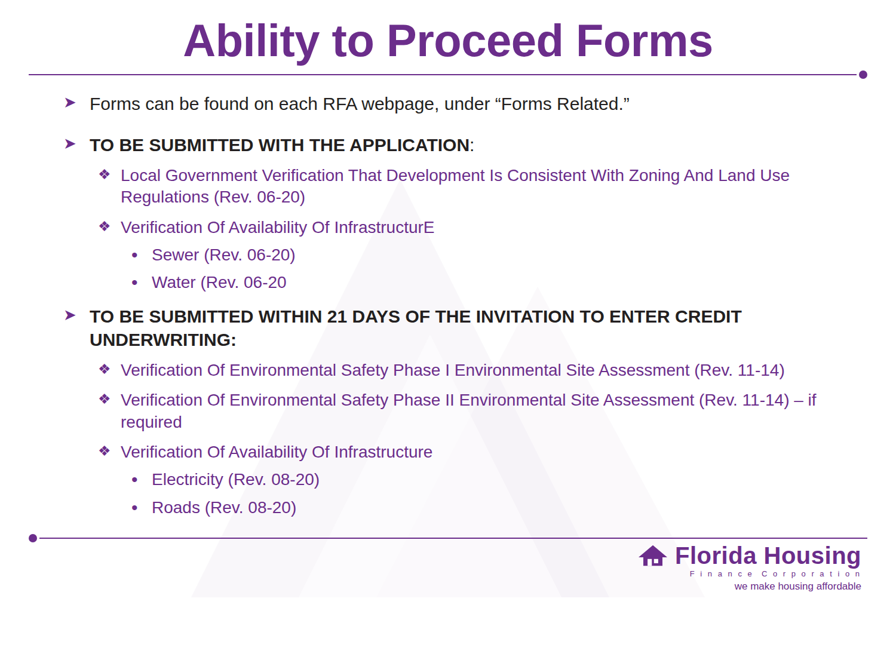Ability to Proceed Forms
Forms can be found on each RFA webpage, under “Forms Related.”
TO BE SUBMITTED WITH THE APPLICATION:
Local Government Verification That Development Is Consistent With Zoning And Land Use Regulations (Rev. 06-20)
Verification Of Availability Of InfrastructurE
Sewer (Rev. 06-20)
Water (Rev. 06-20
TO BE SUBMITTED WITHIN 21 DAYS OF THE INVITATION TO ENTER CREDIT UNDERWRITING:
Verification Of Environmental Safety Phase I Environmental Site Assessment (Rev. 11-14)
Verification Of Environmental Safety Phase II Environmental Site Assessment (Rev. 11-14) – if required
Verification Of Availability Of Infrastructure
Electricity (Rev. 08-20)
Roads (Rev. 08-20)
Florida Housing
F i n a n c e C o r p o r a t i o n
we make housing affordable